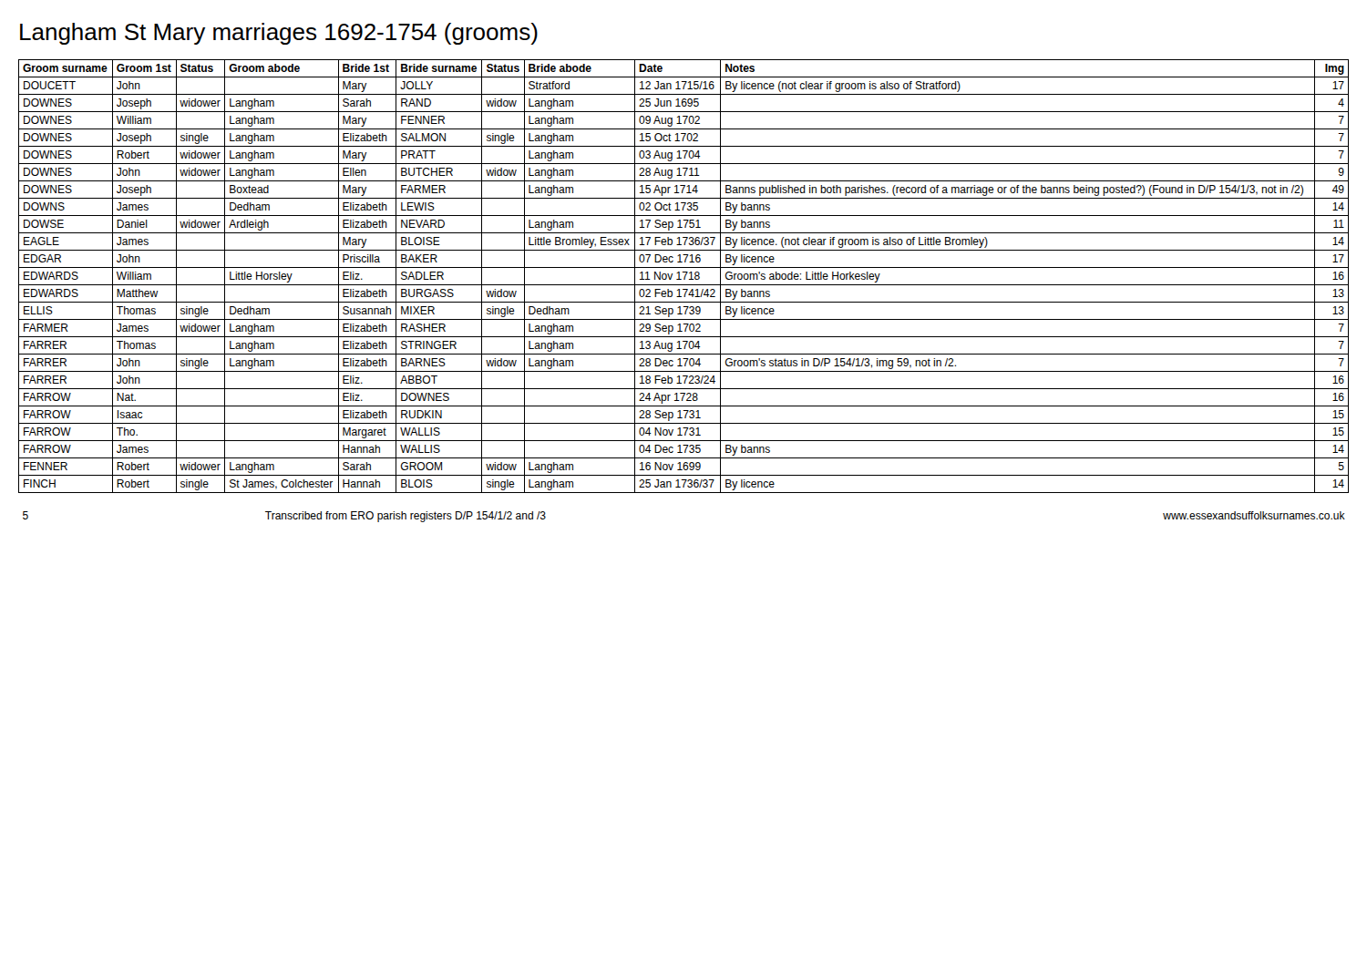Langham St Mary marriages 1692-1754 (grooms)
| Groom surname | Groom 1st | Status | Groom abode | Bride 1st | Bride surname | Status | Bride abode | Date | Notes | Img |
| --- | --- | --- | --- | --- | --- | --- | --- | --- | --- | --- |
| DOUCETT | John | | | Mary | JOLLY | | Stratford | 12 Jan 1715/16 | By licence (not clear if groom is also of Stratford) | 17 |
| DOWNES | Joseph | widower | Langham | Sarah | RAND | widow | Langham | 25 Jun 1695 | | 4 |
| DOWNES | William | | Langham | Mary | FENNER | | Langham | 09 Aug 1702 | | 7 |
| DOWNES | Joseph | single | Langham | Elizabeth | SALMON | single | Langham | 15 Oct 1702 | | 7 |
| DOWNES | Robert | widower | Langham | Mary | PRATT | | Langham | 03 Aug 1704 | | 7 |
| DOWNES | John | widower | Langham | Ellen | BUTCHER | widow | Langham | 28 Aug 1711 | | 9 |
| DOWNES | Joseph | | Boxtead | Mary | FARMER | | Langham | 15 Apr 1714 | Banns published in both parishes. (record of a marriage or of the banns being posted?) (Found in D/P 154/1/3, not in /2) | 49 |
| DOWNS | James | | Dedham | Elizabeth | LEWIS | | | 02 Oct 1735 | By banns | 14 |
| DOWSE | Daniel | widower | Ardleigh | Elizabeth | NEVARD | | Langham | 17 Sep 1751 | By banns | 11 |
| EAGLE | James | | | Mary | BLOISE | | Little Bromley, Essex | 17 Feb 1736/37 | By licence. (not clear if groom is also of Little Bromley) | 14 |
| EDGAR | John | | | Priscilla | BAKER | | | 07 Dec 1716 | By licence | 17 |
| EDWARDS | William | | Little Horsley | Eliz. | SADLER | | | 11 Nov 1718 | Groom's abode: Little Horkesley | 16 |
| EDWARDS | Matthew | | | Elizabeth | BURGASS | widow | | 02 Feb 1741/42 | By banns | 13 |
| ELLIS | Thomas | single | Dedham | Susannah | MIXER | single | Dedham | 21 Sep 1739 | By licence | 13 |
| FARMER | James | widower | Langham | Elizabeth | RASHER | | Langham | 29 Sep 1702 | | 7 |
| FARRER | Thomas | | Langham | Elizabeth | STRINGER | | Langham | 13 Aug 1704 | | 7 |
| FARRER | John | single | Langham | Elizabeth | BARNES | widow | Langham | 28 Dec 1704 | Groom's status in D/P 154/1/3, img 59, not in /2. | 7 |
| FARRER | John | | | Eliz. | ABBOT | | | 18 Feb 1723/24 | | 16 |
| FARROW | Nat. | | | Eliz. | DOWNES | | | 24 Apr 1728 | | 16 |
| FARROW | Isaac | | | Elizabeth | RUDKIN | | | 28 Sep 1731 | | 15 |
| FARROW | Tho. | | | Margaret | WALLIS | | | 04 Nov 1731 | | 15 |
| FARROW | James | | | Hannah | WALLIS | | | 04 Dec 1735 | By banns | 14 |
| FENNER | Robert | widower | Langham | Sarah | GROOM | widow | Langham | 16 Nov 1699 | | 5 |
| FINCH | Robert | single | St James, Colchester | Hannah | BLOIS | single | Langham | 25 Jan 1736/37 | By licence | 14 |
| 5 | Transcribed from ERO parish registers D/P 154/1/2 and /3 | www.essexandsuffolksurnames.co.uk |